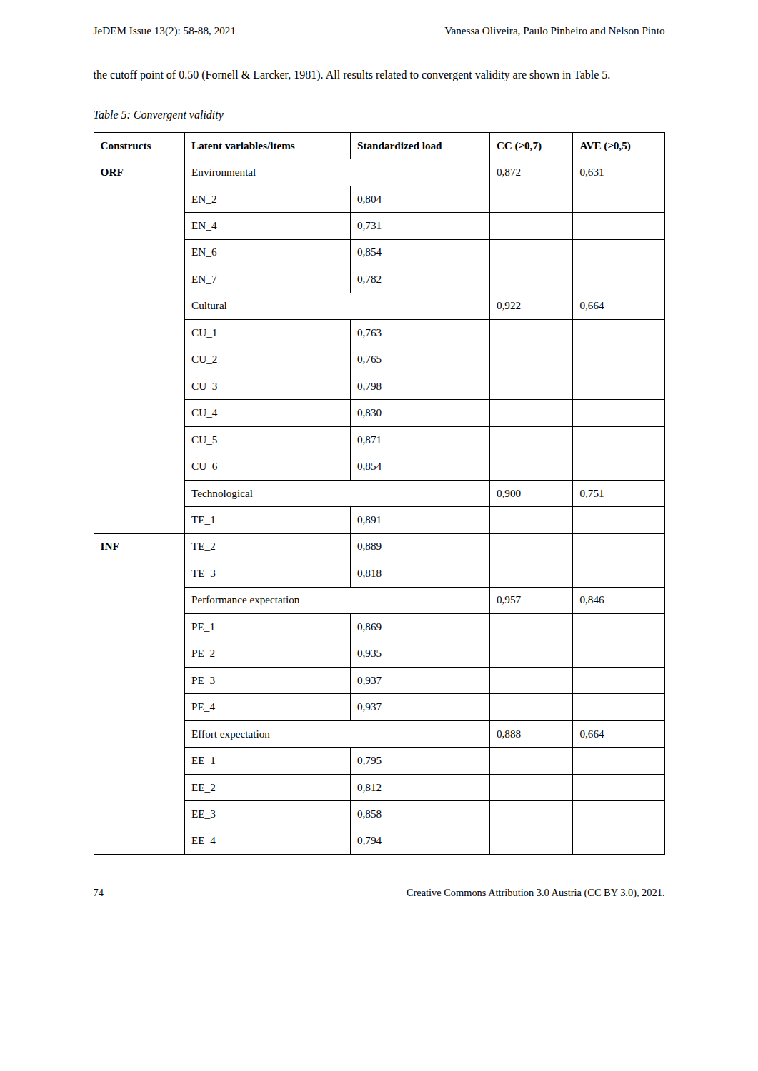JeDEM Issue 13(2): 58-88, 2021
Vanessa Oliveira, Paulo Pinheiro and Nelson Pinto
the cutoff point of 0.50 (Fornell & Larcker, 1981). All results related to convergent validity are shown in Table 5.
Table 5: Convergent validity
| Constructs | Latent variables/items | Standardized load | CC (≥0,7) | AVE (≥0,5) |
| --- | --- | --- | --- | --- |
| ORF | Environmental | 0,872 | 0,631 |
| EN_2 | 0,804 | | |
| EN_4 | 0,731 | | |
| EN_6 | 0,854 | | |
| EN_7 | 0,782 | | |
| Cultural | 0,922 | 0,664 |
| CU_1 | 0,763 | | |
| CU_2 | 0,765 | | |
| CU_3 | 0,798 | | |
| CU_4 | 0,830 | | |
| CU_5 | 0,871 | | |
| CU_6 | 0,854 | | |
| Technological | 0,900 | 0,751 |
| TE_1 | 0,891 | | |
| INF | TE_2 | 0,889 | | |
| TE_3 | 0,818 | | |
| Performance expectation | 0,957 | 0,846 |
| PE_1 | 0,869 | | |
| PE_2 | 0,935 | | |
| PE_3 | 0,937 | | |
| PE_4 | 0,937 | | |
| Effort expectation | 0,888 | 0,664 |
| EE_1 | 0,795 | | |
| EE_2 | 0,812 | | |
| EE_3 | 0,858 | | |
| | EE_4 | 0,794 | | |
74
Creative Commons Attribution 3.0 Austria (CC BY 3.0), 2021.